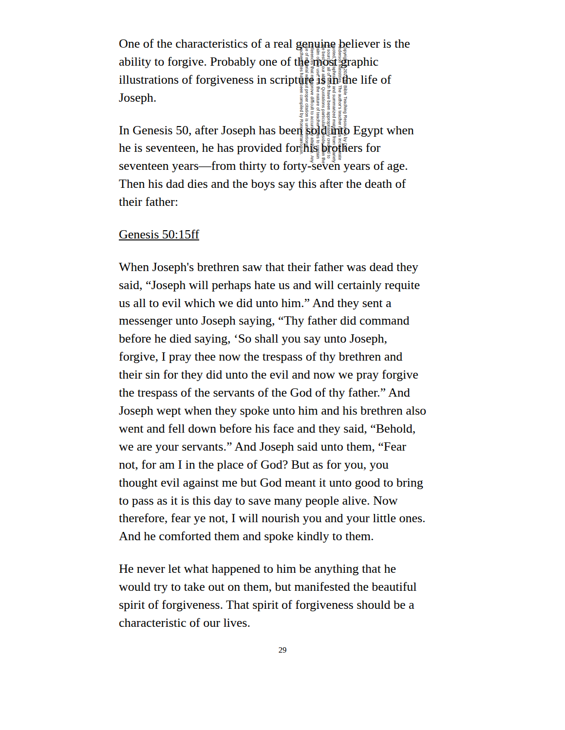Copyright © 2022 by Bible Teaching Resources by Don Anderson Ministries. The author's teacher notes incorporate quoted, paraphrased and summarized material from a variety of sources, all of which have been appropriately credited to the best of our ability. Quotations particularly reside within the realm of fair use. It is the nature of teacher notes to contain references that may prove difficult to accurately attribute. Any use of material without proper citation is unintentional. Teacher notes have been compiled by Ronnie Marroquin.
One of the characteristics of a real genuine believer is the ability to forgive. Probably one of the most graphic illustrations of forgiveness in scripture is in the life of Joseph.
In Genesis 50, after Joseph has been sold into Egypt when he is seventeen, he has provided for his brothers for seventeen years—from thirty to forty-seven years of age. Then his dad dies and the boys say this after the death of their father:
Genesis 50:15ff
When Joseph's brethren saw that their father was dead they said, “Joseph will perhaps hate us and will certainly requite us all to evil which we did unto him.” And they sent a messenger unto Joseph saying, “Thy father did command before he died saying, ‘So shall you say unto Joseph, forgive, I pray thee now the trespass of thy brethren and their sin for they did unto the evil and now we pray forgive the trespass of the servants of the God of thy father.” And Joseph wept when they spoke unto him and his brethren also went and fell down before his face and they said, “Behold, we are your servants.” And Joseph said unto them, “Fear not, for am I in the place of God? But as for you, you thought evil against me but God meant it unto good to bring to pass as it is this day to save many people alive. Now therefore, fear ye not, I will nourish you and your little ones. And he comforted them and spoke kindly to them.
He never let what happened to him be anything that he would try to take out on them, but manifested the beautiful spirit of forgiveness. That spirit of forgiveness should be a characteristic of our lives.
29